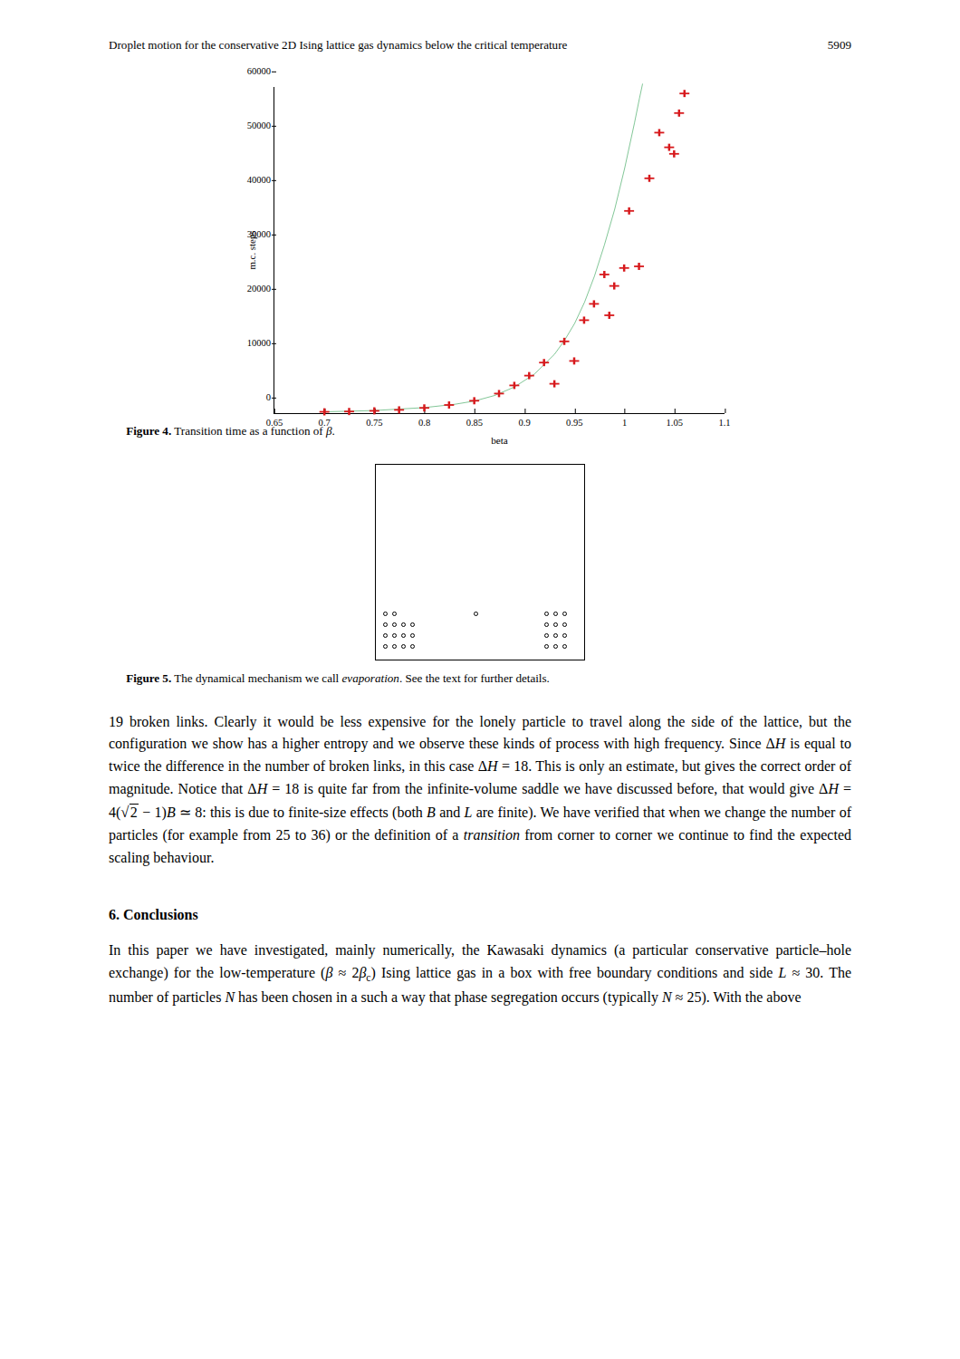Droplet motion for the conservative 2D Ising lattice gas dynamics below the critical temperature 5909
m.c. steps 60000 50000 40000 30000 20000 10000 0 0.65 0.7 0.75 0.8 0.85 0.9 0.95 1 1.05 1.1 beta
Figure 4. Transition time as a function of β.
Figure 5. The dynamical mechanism we call evaporation. See the text for further details.
19 broken links. Clearly it would be less expensive for the lonely particle to travel along the side of the lattice, but the configuration we show has a higher entropy and we observe these kinds of process with high frequency. Since ΔH is equal to twice the difference in the number of broken links, in this case ΔH = 18. This is only an estimate, but gives the correct order of magnitude. Notice that ΔH = 18 is quite far from the infinite-volume saddle we have discussed before, that would give ΔH = 4(√2 − 1)B ≃ 8: this is due to finite-size effects (both B and L are finite). We have verified that when we change the number of particles (for example from 25 to 36) or the definition of a transition from corner to corner we continue to find the expected scaling behaviour.
6. Conclusions
In this paper we have investigated, mainly numerically, the Kawasaki dynamics (a particular conservative particle–hole exchange) for the low-temperature (β ≈ 2βc) Ising lattice gas in a box with free boundary conditions and side L ≈ 30. The number of particles N has been chosen in a such a way that phase segregation occurs (typically N ≈ 25). With the above